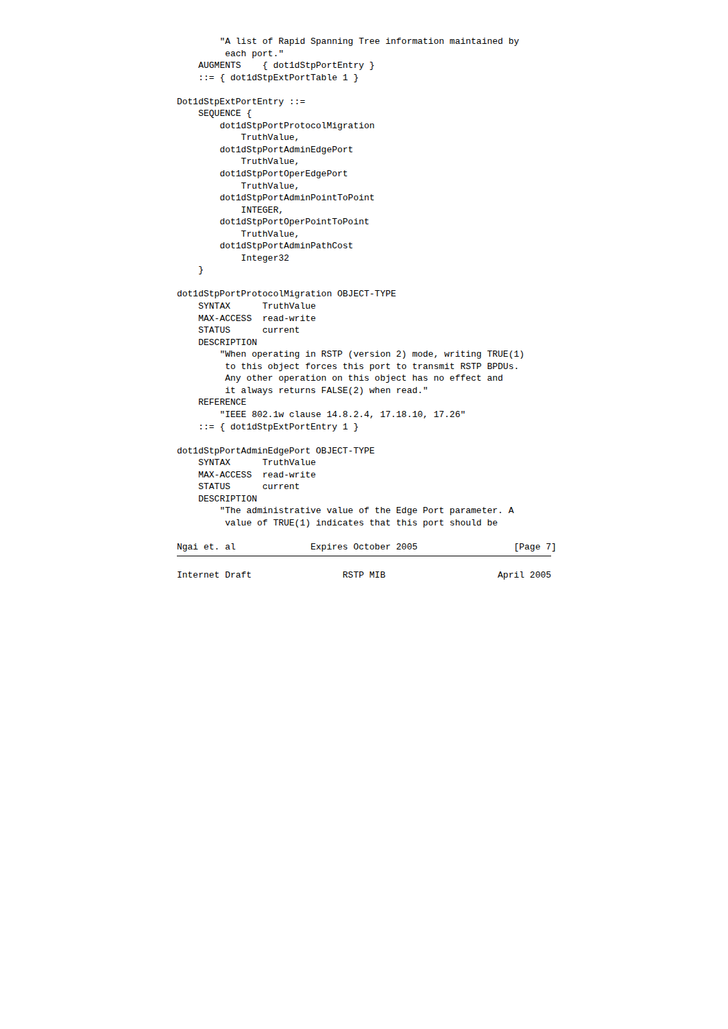"A list of Rapid Spanning Tree information maintained by
         each port."
    AUGMENTS    { dot1dStpPortEntry }
    ::= { dot1dStpExtPortTable 1 }

Dot1dStpExtPortEntry ::=
    SEQUENCE {
        dot1dStpPortProtocolMigration
            TruthValue,
        dot1dStpPortAdminEdgePort
            TruthValue,
        dot1dStpPortOperEdgePort
            TruthValue,
        dot1dStpPortAdminPointToPoint
            INTEGER,
        dot1dStpPortOperPointToPoint
            TruthValue,
        dot1dStpPortAdminPathCost
            Integer32
    }

dot1dStpPortProtocolMigration OBJECT-TYPE
    SYNTAX      TruthValue
    MAX-ACCESS  read-write
    STATUS      current
    DESCRIPTION
        "When operating in RSTP (version 2) mode, writing TRUE(1)
         to this object forces this port to transmit RSTP BPDUs.
         Any other operation on this object has no effect and
         it always returns FALSE(2) when read."
    REFERENCE
        "IEEE 802.1w clause 14.8.2.4, 17.18.10, 17.26"
    ::= { dot1dStpExtPortEntry 1 }

dot1dStpPortAdminEdgePort OBJECT-TYPE
    SYNTAX      TruthValue
    MAX-ACCESS  read-write
    STATUS      current
    DESCRIPTION
        "The administrative value of the Edge Port parameter. A
         value of TRUE(1) indicates that this port should be
Ngai et. al Expires October 2005 [Page 7]
Internet Draft RSTP MIB April 2005